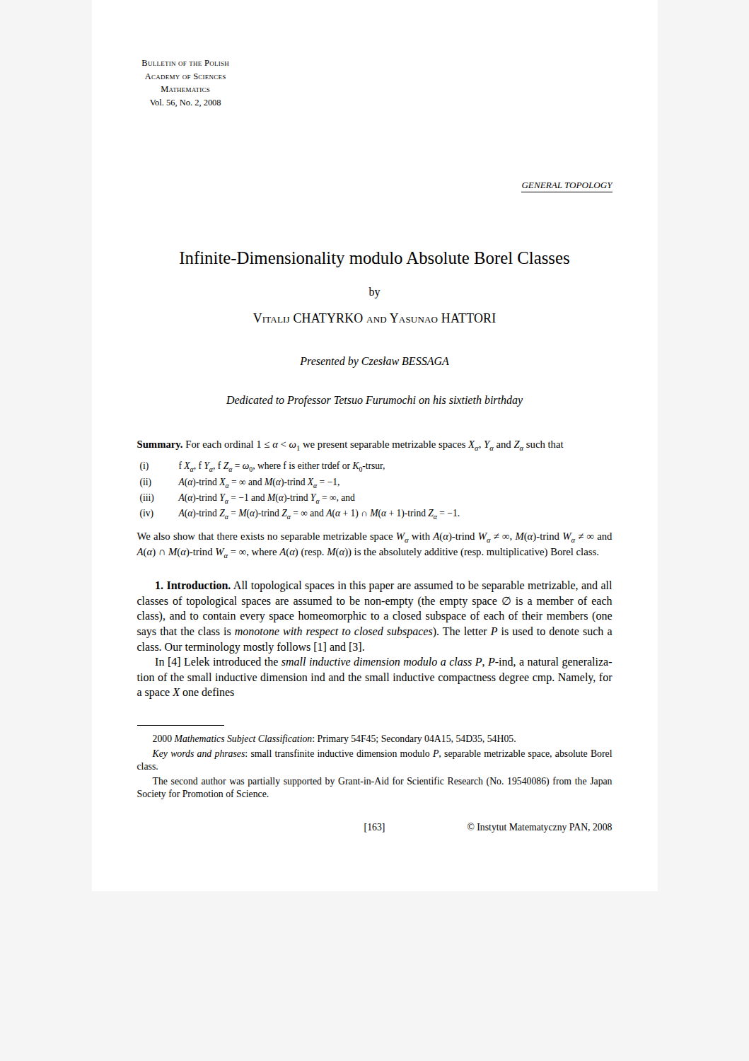Bulletin of the Polish
Academy of Sciences
Mathematics
Vol. 56, No. 2, 2008
GENERAL TOPOLOGY
Infinite-Dimensionality modulo Absolute Borel Classes
by
Vitalij CHATYRKO and Yasunao HATTORI
Presented by Czesław BESSAGA
Dedicated to Professor Tetsuo Furumochi on his sixtieth birthday
Summary. For each ordinal 1 ≤ α < ω1 we present separable metrizable spaces Xα, Yα and Zα such that
(i) f Xα, f Yα, f Zα = ω0, where f is either trdef or K0-trsur,
(ii) A(α)-trind Xα = ∞ and M(α)-trind Xα = −1,
(iii) A(α)-trind Yα = −1 and M(α)-trind Yα = ∞, and
(iv) A(α)-trind Zα = M(α)-trind Zα = ∞ and A(α + 1) ∩ M(α + 1)-trind Zα = −1.
We also show that there exists no separable metrizable space Wα with A(α)-trind Wα ≠ ∞, M(α)-trind Wα ≠ ∞ and A(α) ∩ M(α)-trind Wα = ∞, where A(α) (resp. M(α)) is the absolutely additive (resp. multiplicative) Borel class.
1. Introduction. All topological spaces in this paper are assumed to be separable metrizable, and all classes of topological spaces are assumed to be non-empty (the empty space ∅ is a member of each class), and to contain every space homeomorphic to a closed subspace of each of their members (one says that the class is monotone with respect to closed subspaces). The letter P is used to denote such a class. Our terminology mostly follows [1] and [3].
In [4] Lelek introduced the small inductive dimension modulo a class P, P-ind, a natural generalization of the small inductive dimension ind and the small inductive compactness degree cmp. Namely, for a space X one defines
2000 Mathematics Subject Classification: Primary 54F45; Secondary 04A15, 54D35, 54H05.
Key words and phrases: small transfinite inductive dimension modulo P, separable metrizable space, absolute Borel class.
The second author was partially supported by Grant-in-Aid for Scientific Research (No. 19540086) from the Japan Society for Promotion of Science.
[163]
© Instytut Matematyczny PAN, 2008